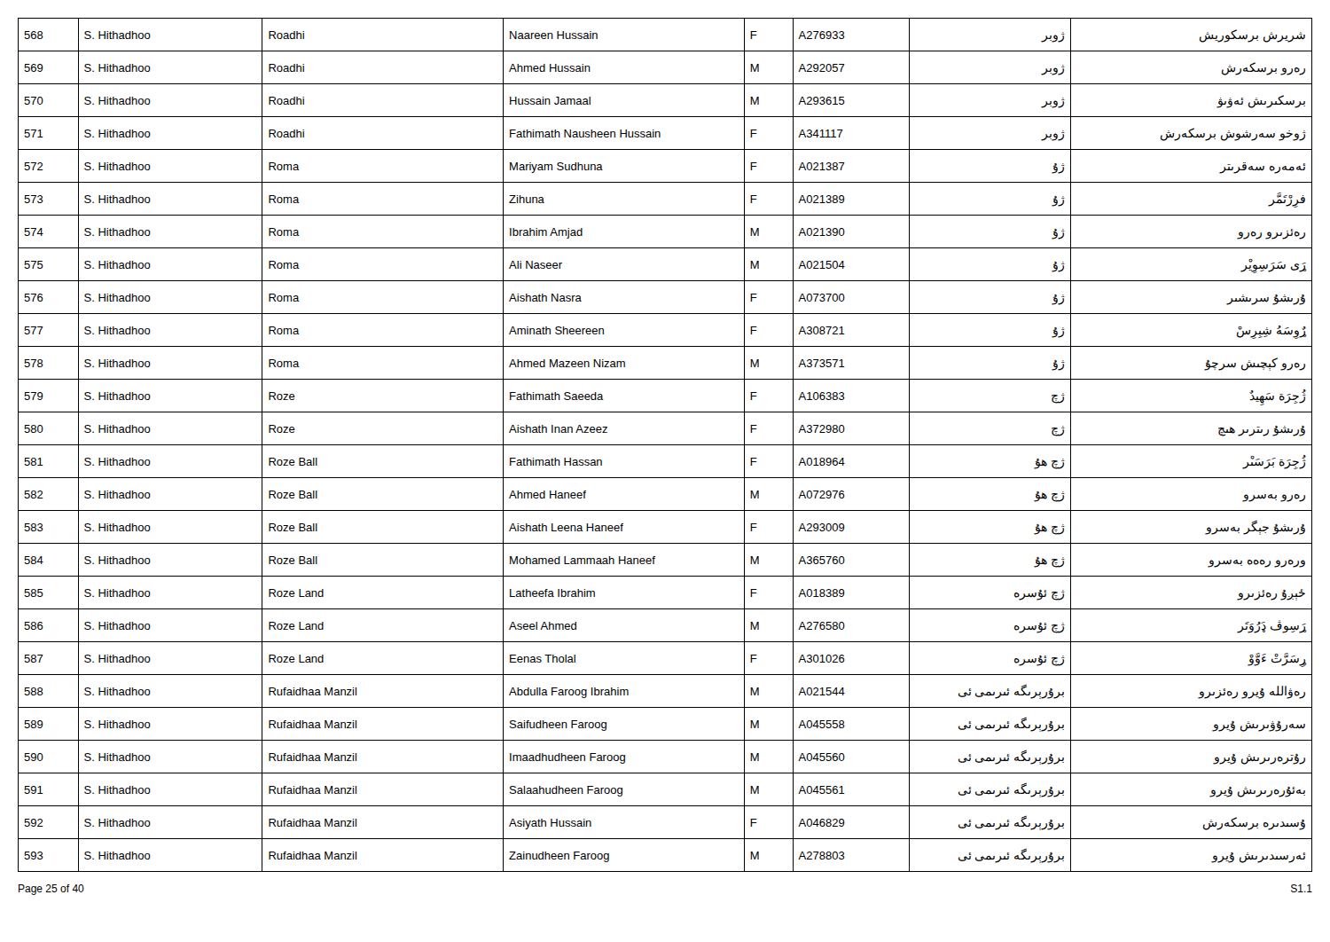| 568 | S. Hithadhoo | Roadhi | Naareen Hussain | F | A276933 | ژوبر | شریرش برسکوریش |
| 569 | S. Hithadhoo | Roadhi | Ahmed Hussain | M | A292057 | ژوبر | رەرو برسكەرش |
| 570 | S. Hithadhoo | Roadhi | Hussain Jamaal | M | A293615 | ژوبر | برسكىرىش ئەۋىۋ |
| 571 | S. Hithadhoo | Roadhi | Fathimath Nausheen Hussain | F | A341117 | ژوبر | ژوخو سەرشوش برسكەرش |
| 572 | S. Hithadhoo | Roma | Mariyam Sudhuna | F | A021387 | ژۇ | ئەمەرە سەقرىتر |
| 573 | S. Hithadhoo | Roma | Zihuna | F | A021389 | ژۇ | فرِرْتَمَّر |
| 574 | S. Hithadhoo | Roma | Ibrahim Amjad | M | A021390 | ژۇ | رەئزىرو رەرو |
| 575 | S. Hithadhoo | Roma | Ali Naseer | M | A021504 | ژۇ | ړَی سَرَسِوِیْر |
| 576 | S. Hithadhoo | Roma | Aishath Nasra | F | A073700 | ژۇ | ۇرىشۇ سرىشىر |
| 577 | S. Hithadhoo | Roma | Aminath Sheereen | F | A308721 | ژۇ | ړٌوِسَهُ شِبِرِسْ |
| 578 | S. Hithadhoo | Roma | Ahmed Mazeen Nizam | M | A373571 | ژۇ | رەرو كېچىش سرچۇ |
| 579 | S. Hithadhoo | Roze | Fathimath Saeeda | F | A106383 | ژچ | ژُجِرَة سَهِيدٌ |
| 580 | S. Hithadhoo | Roze | Aishath Inan Azeez | F | A372980 | ژچ | ۇرىشۇ رىترىر ھىچ |
| 581 | S. Hithadhoo | Roze Ball | Fathimath Hassan | F | A018964 | ژچ ھۇ | ژُجِرَة بَرَسَىْر |
| 582 | S. Hithadhoo | Roze Ball | Ahmed Haneef | M | A072976 | ژچ ھۇ | رەرو بەسرو |
| 583 | S. Hithadhoo | Roze Ball | Aishath Leena Haneef | F | A293009 | ژچ ھۇ | ۇرىشۇ جېگر بەسرو |
| 584 | S. Hithadhoo | Roze Ball | Mohamed Lammaah Haneef | M | A365760 | ژچ ھۇ | ورەرو رەەە بەسرو |
| 585 | S. Hithadhoo | Roze Land | Latheefa Ibrahim | F | A018389 | ژچ ئۇسرە | ځېږۇ رەئزىرو |
| 586 | S. Hithadhoo | Roze Land | Aseel Ahmed | M | A276580 | ژچ ئۇسرە | ړَسِوڤ ډَرُوَتَر |
| 587 | S. Hithadhoo | Roze Land | Eenas Tholal | F | A301026 | ژچ ئۇسرە | ړِسَرَّتْ ءَوَّوْ |
| 588 | S. Hithadhoo | Rufaidhaa Manzil | Abdulla Faroog Ibrahim | M | A021544 | برۇرېرىگە ئىرىمى ئى | رەۋالله ۇيرو رەئزىرو |
| 589 | S. Hithadhoo | Rufaidhaa Manzil | Saifudheen Faroog | M | A045558 | برۇرېرىگە ئىرىمى ئى | سەرۇۋىرىش ۇيرو |
| 590 | S. Hithadhoo | Rufaidhaa Manzil | Imaadhudheen Faroog | M | A045560 | برۇرېرىگە ئىرىمى ئى | رۇترەرىرىش ۇيرو |
| 591 | S. Hithadhoo | Rufaidhaa Manzil | Salaahudheen Faroog | M | A045561 | برۇرېرىگە ئىرىمى ئى | بەئۇرەرىرىش ۇيرو |
| 592 | S. Hithadhoo | Rufaidhaa Manzil | Asiyath Hussain | F | A046829 | برۇرېرىگە ئىرىمى ئى | ۇسىدىرە برسكەرش |
| 593 | S. Hithadhoo | Rufaidhaa Manzil | Zainudheen Faroog | M | A278803 | برۇرېرىگە ئىرىمى ئى | ئەرسىدىرىش ۇيرو |
Page 25 of 40 S1.1